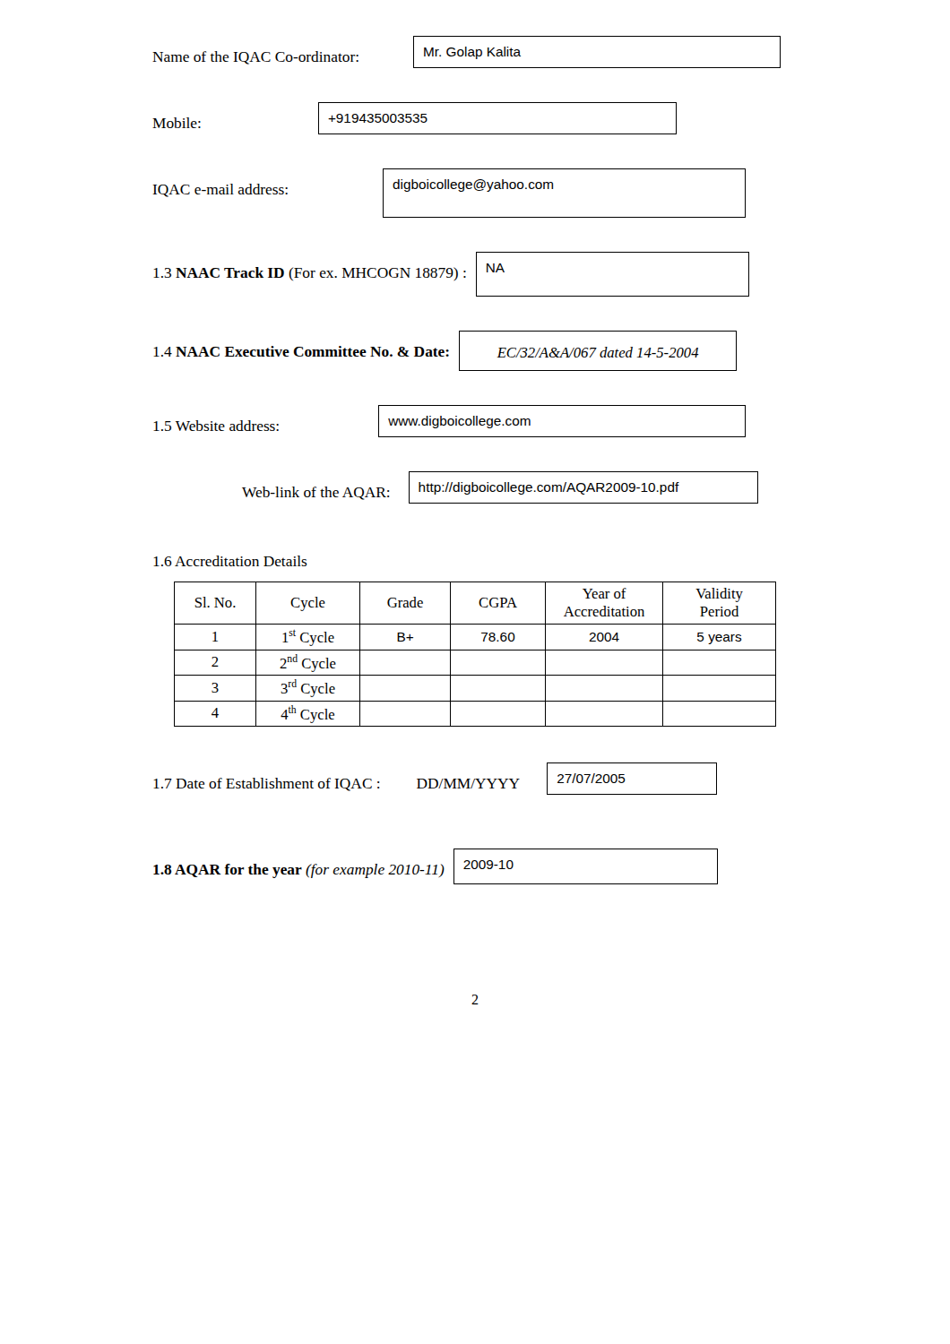Name of the IQAC Co-ordinator:
Mr. Golap Kalita
Mobile:
+919435003535
IQAC e-mail address:
digboicollege@yahoo.com
1.3 NAAC Track ID (For ex. MHCOGN 18879) :
NA
1.4 NAAC Executive Committee No. & Date:
EC/32/A&A/067 dated 14-5-2004
1.5 Website address:
www.digboicollege.com
Web-link of the AQAR:
http://digboicollege.com/AQAR2009-10.pdf
1.6 Accreditation Details
| Sl. No. | Cycle | Grade | CGPA | Year of Accreditation | Validity Period |
| --- | --- | --- | --- | --- | --- |
| 1 | 1 st Cycle | B+ | 78.60 | 2004 | 5 years |
| 2 | 2 nd Cycle | | | | |
| 3 | 3 rd Cycle | | | | |
| 4 | 4 th Cycle | | | | |
1.7 Date of Establishment of IQAC :
DD/MM/YYYY
27/07/2005
1.8 AQAR for the year (for example 2010-11)
2009-10
2